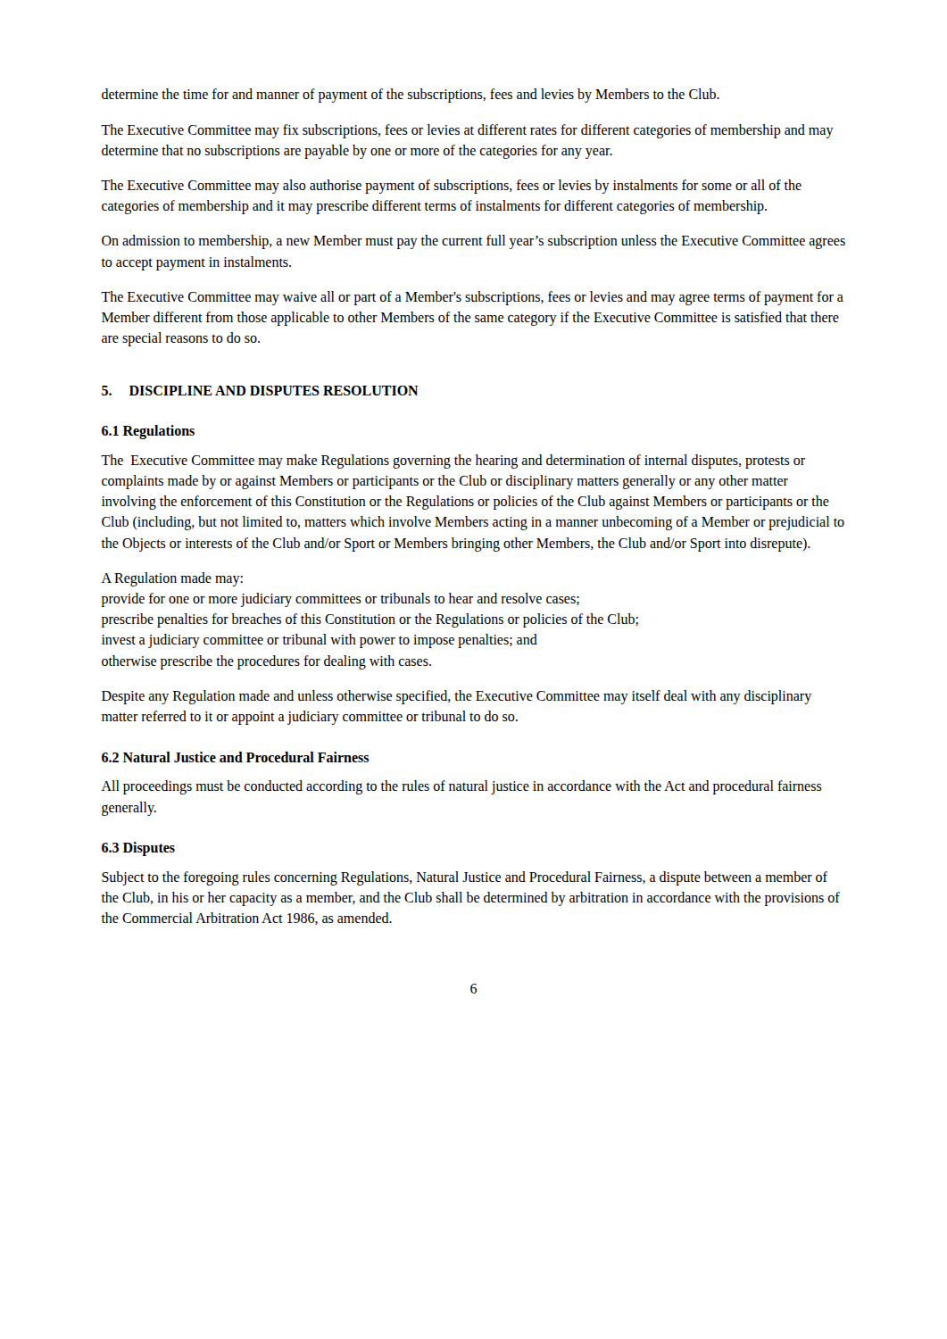determine the time for and manner of payment of the subscriptions, fees and levies by Members to the Club.
The Executive Committee may fix subscriptions, fees or levies at different rates for different categories of membership and may determine that no subscriptions are payable by one or more of the categories for any year.
The Executive Committee may also authorise payment of subscriptions, fees or levies by instalments for some or all of the categories of membership and it may prescribe different terms of instalments for different categories of membership.
On admission to membership, a new Member must pay the current full year’s subscription unless the Executive Committee agrees to accept payment in instalments.
The Executive Committee may waive all or part of a Member's subscriptions, fees or levies and may agree terms of payment for a Member different from those applicable to other Members of the same category if the Executive Committee is satisfied that there are special reasons to do so.
5. DISCIPLINE AND DISPUTES RESOLUTION
6.1 Regulations
The Executive Committee may make Regulations governing the hearing and determination of internal disputes, protests or complaints made by or against Members or participants or the Club or disciplinary matters generally or any other matter involving the enforcement of this Constitution or the Regulations or policies of the Club against Members or participants or the Club (including, but not limited to, matters which involve Members acting in a manner unbecoming of a Member or prejudicial to the Objects or interests of the Club and/or Sport or Members bringing other Members, the Club and/or Sport into disrepute).
A Regulation made may:
provide for one or more judiciary committees or tribunals to hear and resolve cases;
prescribe penalties for breaches of this Constitution or the Regulations or policies of the Club;
invest a judiciary committee or tribunal with power to impose penalties; and
otherwise prescribe the procedures for dealing with cases.
Despite any Regulation made and unless otherwise specified, the Executive Committee may itself deal with any disciplinary matter referred to it or appoint a judiciary committee or tribunal to do so.
6.2 Natural Justice and Procedural Fairness
All proceedings must be conducted according to the rules of natural justice in accordance with the Act and procedural fairness generally.
6.3 Disputes
Subject to the foregoing rules concerning Regulations, Natural Justice and Procedural Fairness, a dispute between a member of the Club, in his or her capacity as a member, and the Club shall be determined by arbitration in accordance with the provisions of the Commercial Arbitration Act 1986, as amended.
6